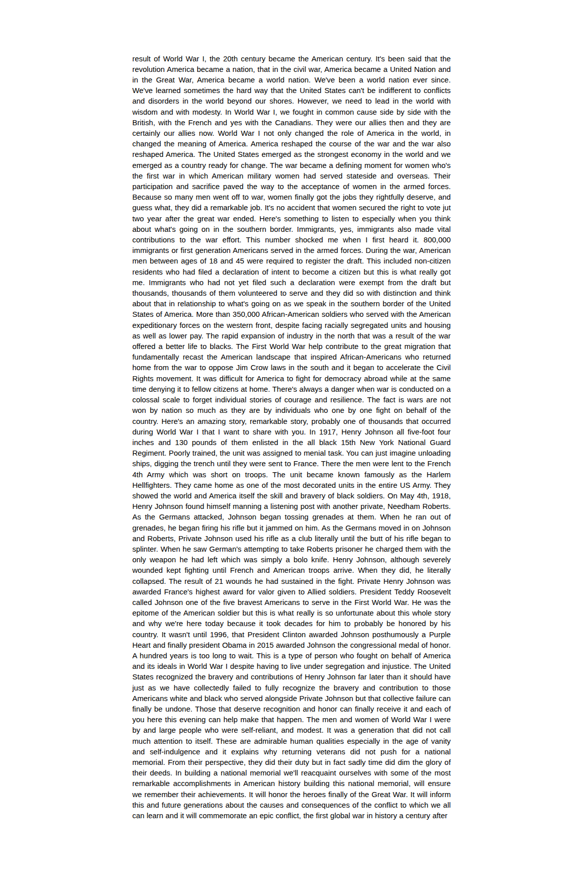result of World War I, the 20th century became the American century. It's been said that the revolution America became a nation, that in the civil war, America became a United Nation and in the Great War, America became a world nation. We've been a world nation ever since. We've learned sometimes the hard way that the United States can't be indifferent to conflicts and disorders in the world beyond our shores. However, we need to lead in the world with wisdom and with modesty. In World War I, we fought in common cause side by side with the British, with the French and yes with the Canadians. They were our allies then and they are certainly our allies now. World War I not only changed the role of America in the world, in changed the meaning of America. America reshaped the course of the war and the war also reshaped America. The United States emerged as the strongest economy in the world and we emerged as a country ready for change. The war became a defining moment for women who's the first war in which American military women had served stateside and overseas. Their participation and sacrifice paved the way to the acceptance of women in the armed forces. Because so many men went off to war, women finally got the jobs they rightfully deserve, and guess what, they did a remarkable job. It's no accident that women secured the right to vote jut two year after the great war ended. Here's something to listen to especially when you think about what's going on in the southern border. Immigrants, yes, immigrants also made vital contributions to the war effort. This number shocked me when I first heard it. 800,000 immigrants or first generation Americans served in the armed forces. During the war, American men between ages of 18 and 45 were required to register the draft. This included non-citizen residents who had filed a declaration of intent to become a citizen but this is what really got me. Immigrants who had not yet filed such a declaration were exempt from the draft but thousands, thousands of them volunteered to serve and they did so with distinction and think about that in relationship to what's going on as we speak in the southern border of the United States of America. More than 350,000 African-American soldiers who served with the American expeditionary forces on the western front, despite facing racially segregated units and housing as well as lower pay. The rapid expansion of industry in the north that was a result of the war offered a better life to blacks. The First World War help contribute to the great migration that fundamentally recast the American landscape that inspired African-Americans who returned home from the war to oppose Jim Crow laws in the south and it began to accelerate the Civil Rights movement. It was difficult for America to fight for democracy abroad while at the same time denying it to fellow citizens at home. There's always a danger when war is conducted on a colossal scale to forget individual stories of courage and resilience. The fact is wars are not won by nation so much as they are by individuals who one by one fight on behalf of the country. Here's an amazing story, remarkable story, probably one of thousands that occurred during World War I that I want to share with you. In 1917, Henry Johnson all five-foot four inches and 130 pounds of them enlisted in the all black 15th New York National Guard Regiment. Poorly trained, the unit was assigned to menial task. You can just imagine unloading ships, digging the trench until they were sent to France. There the men were lent to the French 4th Army which was short on troops. The unit became known famously as the Harlem Hellfighters. They came home as one of the most decorated units in the entire US Army. They showed the world and America itself the skill and bravery of black soldiers. On May 4th, 1918, Henry Johnson found himself manning a listening post with another private, Needham Roberts. As the Germans attacked, Johnson began tossing grenades at them. When he ran out of grenades, he began firing his rifle but it jammed on him. As the Germans moved in on Johnson and Roberts, Private Johnson used his rifle as a club literally until the butt of his rifle began to splinter. When he saw German's attempting to take Roberts prisoner he charged them with the only weapon he had left which was simply a bolo knife. Henry Johnson, although severely wounded kept fighting until French and American troops arrive. When they did, he literally collapsed. The result of 21 wounds he had sustained in the fight. Private Henry Johnson was awarded France's highest award for valor given to Allied soldiers. President Teddy Roosevelt called Johnson one of the five bravest Americans to serve in the First World War. He was the epitome of the American soldier but this is what really is so unfortunate about this whole story and why we're here today because it took decades for him to probably be honored by his country. It wasn't until 1996, that President Clinton awarded Johnson posthumously a Purple Heart and finally president Obama in 2015 awarded Johnson the congressional medal of honor. A hundred years is too long to wait. This is a type of person who fought on behalf of America and its ideals in World War I despite having to live under segregation and injustice. The United States recognized the bravery and contributions of Henry Johnson far later than it should have just as we have collectedly failed to fully recognize the bravery and contribution to those Americans white and black who served alongside Private Johnson but that collective failure can finally be undone. Those that deserve recognition and honor can finally receive it and each of you here this evening can help make that happen. The men and women of World War I were by and large people who were self-reliant, and modest. It was a generation that did not call much attention to itself. These are admirable human qualities especially in the age of vanity and self-indulgence and it explains why returning veterans did not push for a national memorial. From their perspective, they did their duty but in fact sadly time did dim the glory of their deeds. In building a national memorial we'll reacquaint ourselves with some of the most remarkable accomplishments in American history building this national memorial, will ensure we remember their achievements. It will honor the heroes finally of the Great War. It will inform this and future generations about the causes and consequences of the conflict to which we all can learn and it will commemorate an epic conflict, the first global war in history a century after